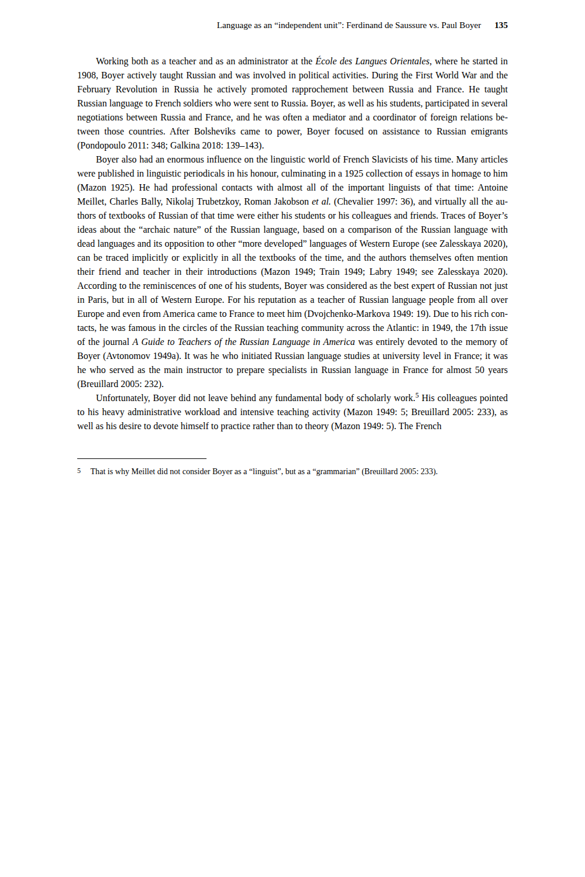Language as an “independent unit”: Ferdinand de Saussure vs. Paul Boyer 135
Working both as a teacher and as an administrator at the École des Langues Orientales, where he started in 1908, Boyer actively taught Russian and was involved in political activities. During the First World War and the February Revolution in Russia he actively promoted rapprochement between Russia and France. He taught Russian language to French soldiers who were sent to Russia. Boyer, as well as his students, participated in several negotiations between Russia and France, and he was often a mediator and a coordinator of foreign relations between those countries. After Bolsheviks came to power, Boyer focused on assistance to Russian emigrants (Pondopoulo 2011: 348; Galkina 2018: 139–143).
Boyer also had an enormous influence on the linguistic world of French Slavicists of his time. Many articles were published in linguistic periodicals in his honour, culminating in a 1925 collection of essays in homage to him (Mazon 1925). He had professional contacts with almost all of the important linguists of that time: Antoine Meillet, Charles Bally, Nikolaj Trubetzkoy, Roman Jakobson et al. (Chevalier 1997: 36), and virtually all the authors of textbooks of Russian of that time were either his students or his colleagues and friends. Traces of Boyer’s ideas about the “archaic nature” of the Russian language, based on a comparison of the Russian language with dead languages and its opposition to other “more developed” languages of Western Europe (see Zalesskaya 2020), can be traced implicitly or explicitly in all the textbooks of the time, and the authors themselves often mention their friend and teacher in their introductions (Mazon 1949; Train 1949; Labry 1949; see Zalesskaya 2020). According to the reminiscences of one of his students, Boyer was considered as the best expert of Russian not just in Paris, but in all of Western Europe. For his reputation as a teacher of Russian language people from all over Europe and even from America came to France to meet him (Dvojchenko-Markova 1949: 19). Due to his rich contacts, he was famous in the circles of the Russian teaching community across the Atlantic: in 1949, the 17th issue of the journal A Guide to Teachers of the Russian Language in America was entirely devoted to the memory of Boyer (Avtonomov 1949a). It was he who initiated Russian language studies at university level in France; it was he who served as the main instructor to prepare specialists in Russian language in France for almost 50 years (Breuillard 2005: 232).
Unfortunately, Boyer did not leave behind any fundamental body of scholarly work.5 His colleagues pointed to his heavy administrative workload and intensive teaching activity (Mazon 1949: 5; Breuillard 2005: 233), as well as his desire to devote himself to practice rather than to theory (Mazon 1949: 5). The French
5 That is why Meillet did not consider Boyer as a “linguist”, but as a “grammarian” (Breuillard 2005: 233).